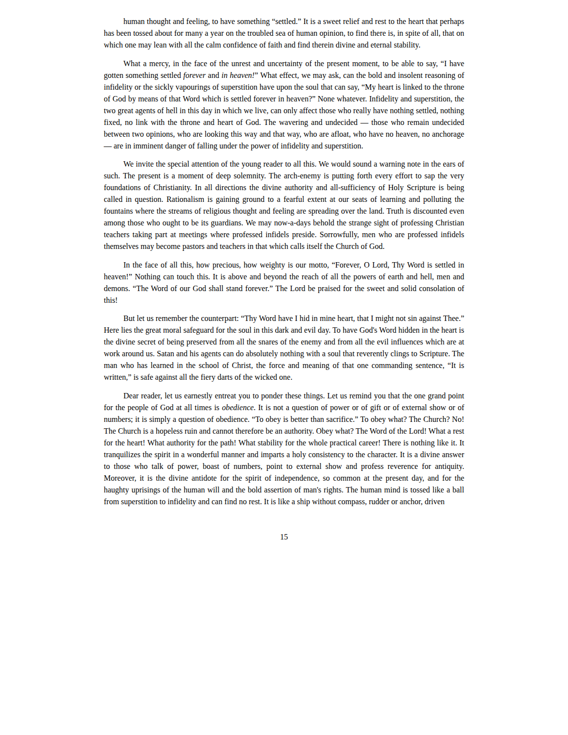human thought and feeling, to have something “settled.” It is a sweet relief and rest to the heart that perhaps has been tossed about for many a year on the troubled sea of human opinion, to find there is, in spite of all, that on which one may lean with all the calm confidence of faith and find therein divine and eternal stability.
What a mercy, in the face of the unrest and uncertainty of the present moment, to be able to say, “I have gotten something settled forever and in heaven!” What effect, we may ask, can the bold and insolent reasoning of infidelity or the sickly vapourings of superstition have upon the soul that can say, “My heart is linked to the throne of God by means of that Word which is settled forever in heaven?” None whatever. Infidelity and superstition, the two great agents of hell in this day in which we live, can only affect those who really have nothing settled, nothing fixed, no link with the throne and heart of God. The wavering and undecided — those who remain undecided between two opinions, who are looking this way and that way, who are afloat, who have no heaven, no anchorage — are in imminent danger of falling under the power of infidelity and superstition.
We invite the special attention of the young reader to all this. We would sound a warning note in the ears of such. The present is a moment of deep solemnity. The arch-enemy is putting forth every effort to sap the very foundations of Christianity. In all directions the divine authority and all-sufficiency of Holy Scripture is being called in question. Rationalism is gaining ground to a fearful extent at our seats of learning and polluting the fountains where the streams of religious thought and feeling are spreading over the land. Truth is discounted even among those who ought to be its guardians. We may now-a-days behold the strange sight of professing Christian teachers taking part at meetings where professed infidels preside. Sorrowfully, men who are professed infidels themselves may become pastors and teachers in that which calls itself the Church of God.
In the face of all this, how precious, how weighty is our motto, “Forever, O Lord, Thy Word is settled in heaven!” Nothing can touch this. It is above and beyond the reach of all the powers of earth and hell, men and demons. “The Word of our God shall stand forever.” The Lord be praised for the sweet and solid consolation of this!
But let us remember the counterpart: “Thy Word have I hid in mine heart, that I might not sin against Thee.” Here lies the great moral safeguard for the soul in this dark and evil day. To have God's Word hidden in the heart is the divine secret of being preserved from all the snares of the enemy and from all the evil influences which are at work around us. Satan and his agents can do absolutely nothing with a soul that reverently clings to Scripture. The man who has learned in the school of Christ, the force and meaning of that one commanding sentence, “It is written,” is safe against all the fiery darts of the wicked one.
Dear reader, let us earnestly entreat you to ponder these things. Let us remind you that the one grand point for the people of God at all times is obedience. It is not a question of power or of gift or of external show or of numbers; it is simply a question of obedience. “To obey is better than sacrifice.” To obey what? The Church? No! The Church is a hopeless ruin and cannot therefore be an authority. Obey what? The Word of the Lord! What a rest for the heart! What authority for the path! What stability for the whole practical career! There is nothing like it. It tranquilizes the spirit in a wonderful manner and imparts a holy consistency to the character. It is a divine answer to those who talk of power, boast of numbers, point to external show and profess reverence for antiquity. Moreover, it is the divine antidote for the spirit of independence, so common at the present day, and for the haughty uprisings of the human will and the bold assertion of man's rights. The human mind is tossed like a ball from superstition to infidelity and can find no rest. It is like a ship without compass, rudder or anchor, driven
15